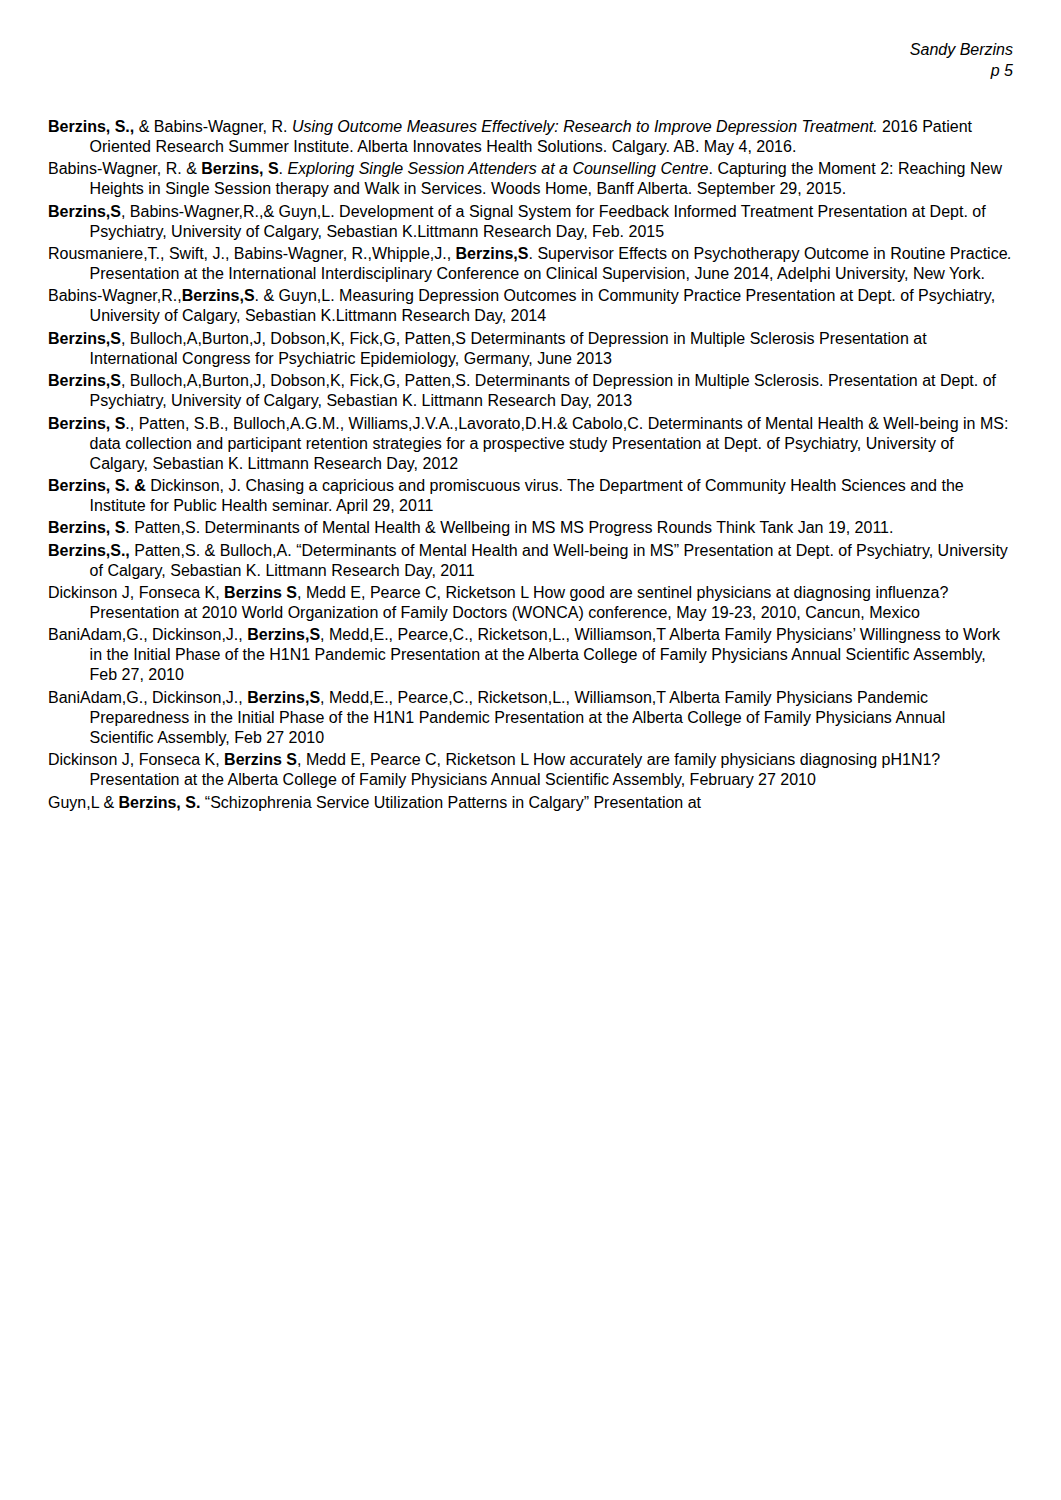Sandy Berzins
p 5
Berzins, S., & Babins-Wagner, R. Using Outcome Measures Effectively: Research to Improve Depression Treatment. 2016 Patient Oriented Research Summer Institute. Alberta Innovates Health Solutions. Calgary. AB. May 4, 2016.
Babins-Wagner, R. & Berzins, S. Exploring Single Session Attenders at a Counselling Centre. Capturing the Moment 2: Reaching New Heights in Single Session therapy and Walk in Services. Woods Home, Banff Alberta. September 29, 2015.
Berzins,S, Babins-Wagner,R.,& Guyn,L. Development of a Signal System for Feedback Informed Treatment Presentation at Dept. of Psychiatry, University of Calgary, Sebastian K.Littmann Research Day, Feb. 2015
Rousmaniere,T., Swift, J., Babins-Wagner, R.,Whipple,J., Berzins,S. Supervisor Effects on Psychotherapy Outcome in Routine Practice. Presentation at the International Interdisciplinary Conference on Clinical Supervision, June 2014, Adelphi University, New York.
Babins-Wagner,R.,Berzins,S. & Guyn,L. Measuring Depression Outcomes in Community Practice Presentation at Dept. of Psychiatry, University of Calgary, Sebastian K.Littmann Research Day, 2014
Berzins,S, Bulloch,A,Burton,J, Dobson,K, Fick,G, Patten,S Determinants of Depression in Multiple Sclerosis Presentation at International Congress for Psychiatric Epidemiology, Germany, June 2013
Berzins,S, Bulloch,A,Burton,J, Dobson,K, Fick,G, Patten,S. Determinants of Depression in Multiple Sclerosis. Presentation at Dept. of Psychiatry, University of Calgary, Sebastian K. Littmann Research Day, 2013
Berzins, S., Patten, S.B., Bulloch,A.G.M., Williams,J.V.A.,Lavorato,D.H.& Cabolo,C. Determinants of Mental Health & Well-being in MS: data collection and participant retention strategies for a prospective study Presentation at Dept. of Psychiatry, University of Calgary, Sebastian K. Littmann Research Day, 2012
Berzins, S. & Dickinson, J. Chasing a capricious and promiscuous virus. The Department of Community Health Sciences and the Institute for Public Health seminar. April 29, 2011
Berzins, S. Patten,S. Determinants of Mental Health & Wellbeing in MS MS Progress Rounds Think Tank Jan 19, 2011.
Berzins,S., Patten,S. & Bulloch,A. “Determinants of Mental Health and Well-being in MS” Presentation at Dept. of Psychiatry, University of Calgary, Sebastian K. Littmann Research Day, 2011
Dickinson J, Fonseca K, Berzins S, Medd E, Pearce C, Ricketson L How good are sentinel physicians at diagnosing influenza? Presentation at 2010 World Organization of Family Doctors (WONCA) conference, May 19-23, 2010, Cancun, Mexico
BaniAdam,G., Dickinson,J., Berzins,S, Medd,E., Pearce,C., Ricketson,L., Williamson,T Alberta Family Physicians’ Willingness to Work in the Initial Phase of the H1N1 Pandemic Presentation at the Alberta College of Family Physicians Annual Scientific Assembly, Feb 27, 2010
BaniAdam,G., Dickinson,J., Berzins,S, Medd,E., Pearce,C., Ricketson,L., Williamson,T Alberta Family Physicians Pandemic Preparedness in the Initial Phase of the H1N1 Pandemic Presentation at the Alberta College of Family Physicians Annual Scientific Assembly, Feb 27 2010
Dickinson J, Fonseca K, Berzins S, Medd E, Pearce C, Ricketson L How accurately are family physicians diagnosing pH1N1? Presentation at the Alberta College of Family Physicians Annual Scientific Assembly, February 27 2010
Guyn,L & Berzins, S. “Schizophrenia Service Utilization Patterns in Calgary” Presentation at